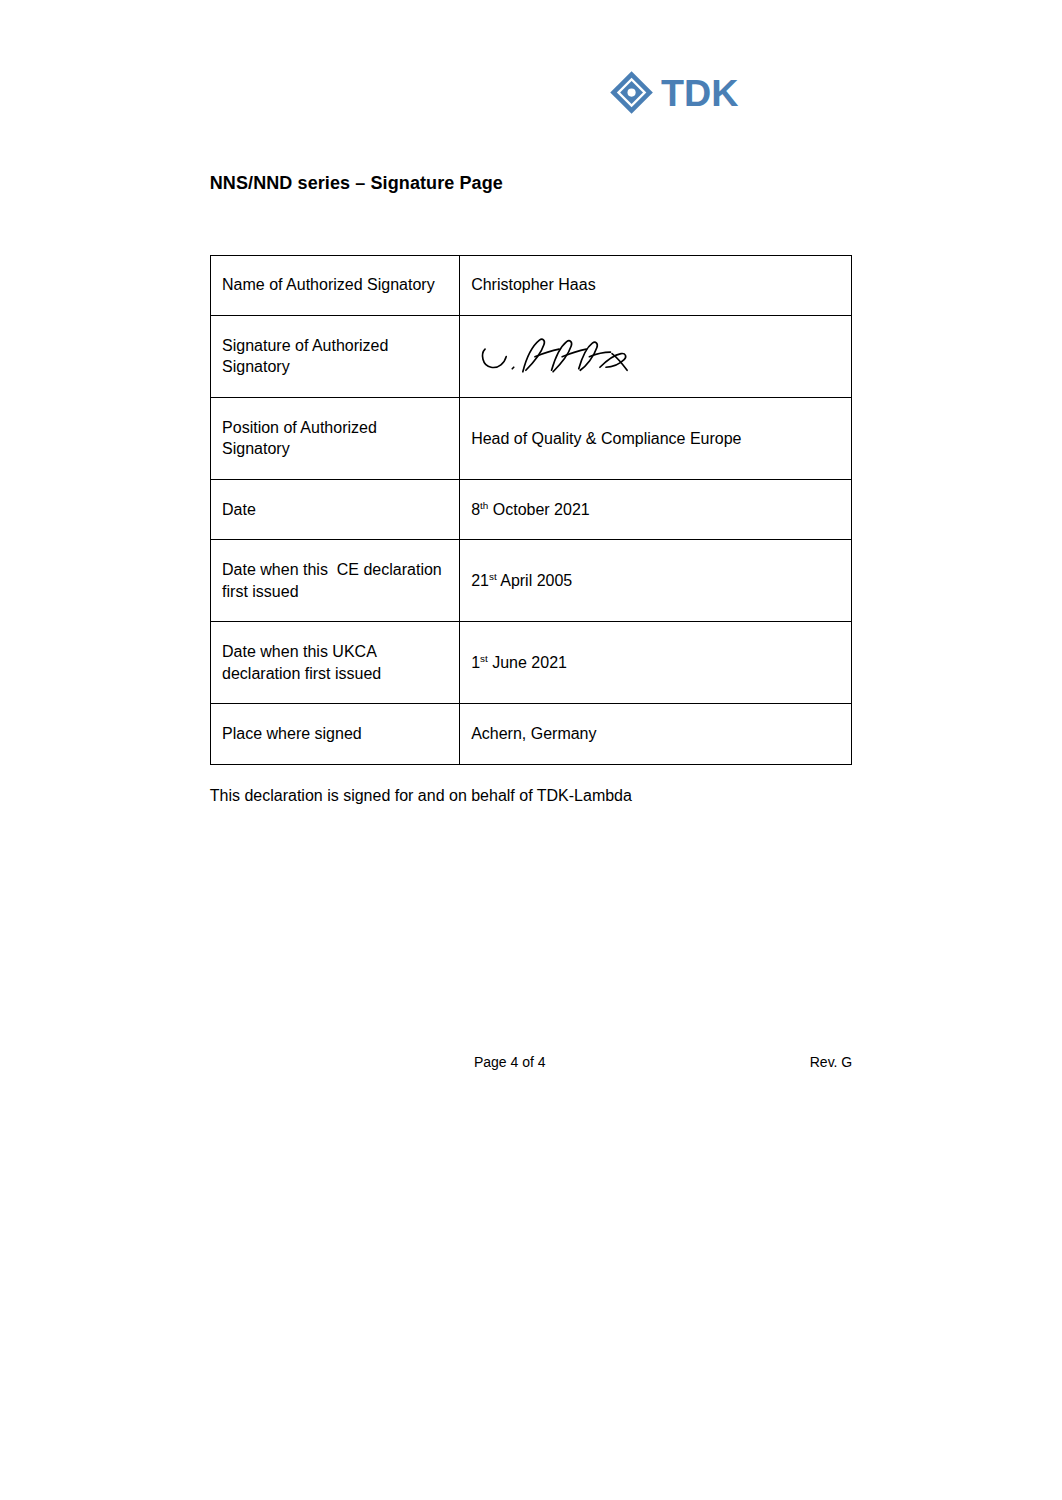TDK
NNS/NND series – Signature Page
| Name of Authorized Signatory | Christopher Haas |
| Signature of Authorized Signatory | |
| Position of Authorized Signatory | Head of Quality & Compliance Europe |
| Date | 8 th October 2021 |
| Date when this CE declaration first issued | 21 st April 2005 |
| Date when this UKCA declaration first issued | 1 st June 2021 |
| Place where signed | Achern, Germany |
This declaration is signed for and on behalf of TDK-Lambda
Page 4 of 4
Rev. G